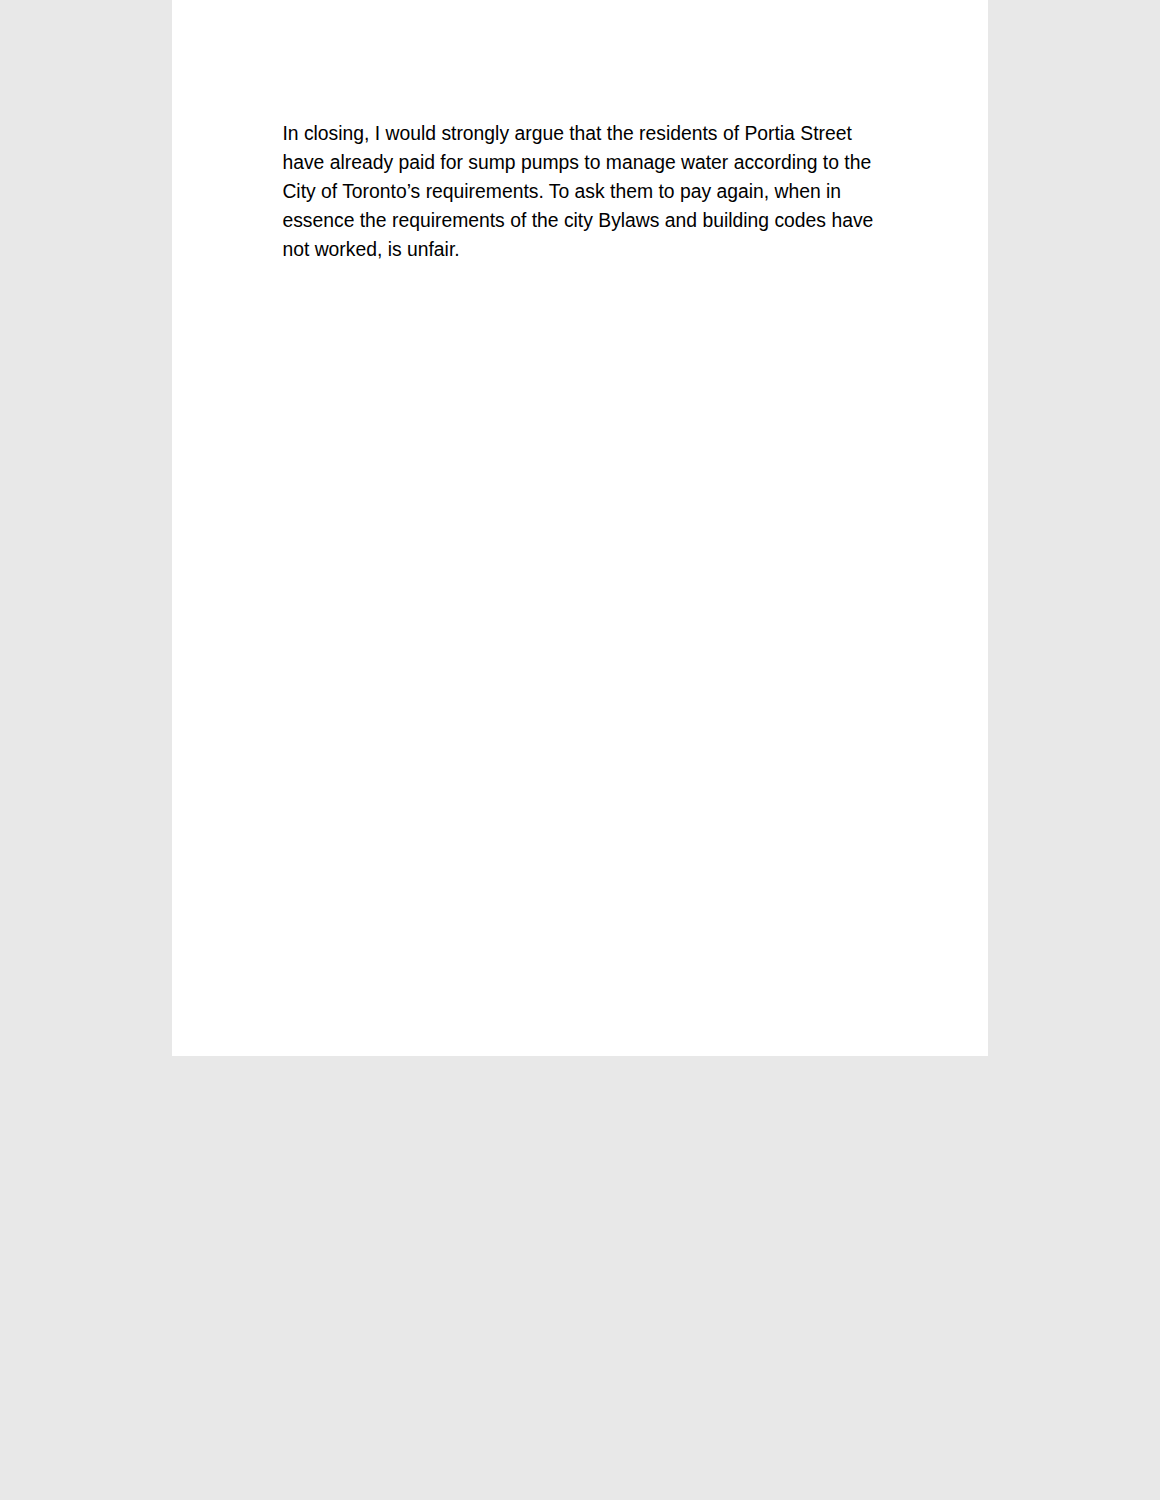In closing, I would strongly argue that the residents of Portia Street have already paid for sump pumps to manage water according to the City of Toronto’s requirements. To ask them to pay again, when in essence the requirements of the city Bylaws and building codes have not worked, is unfair.